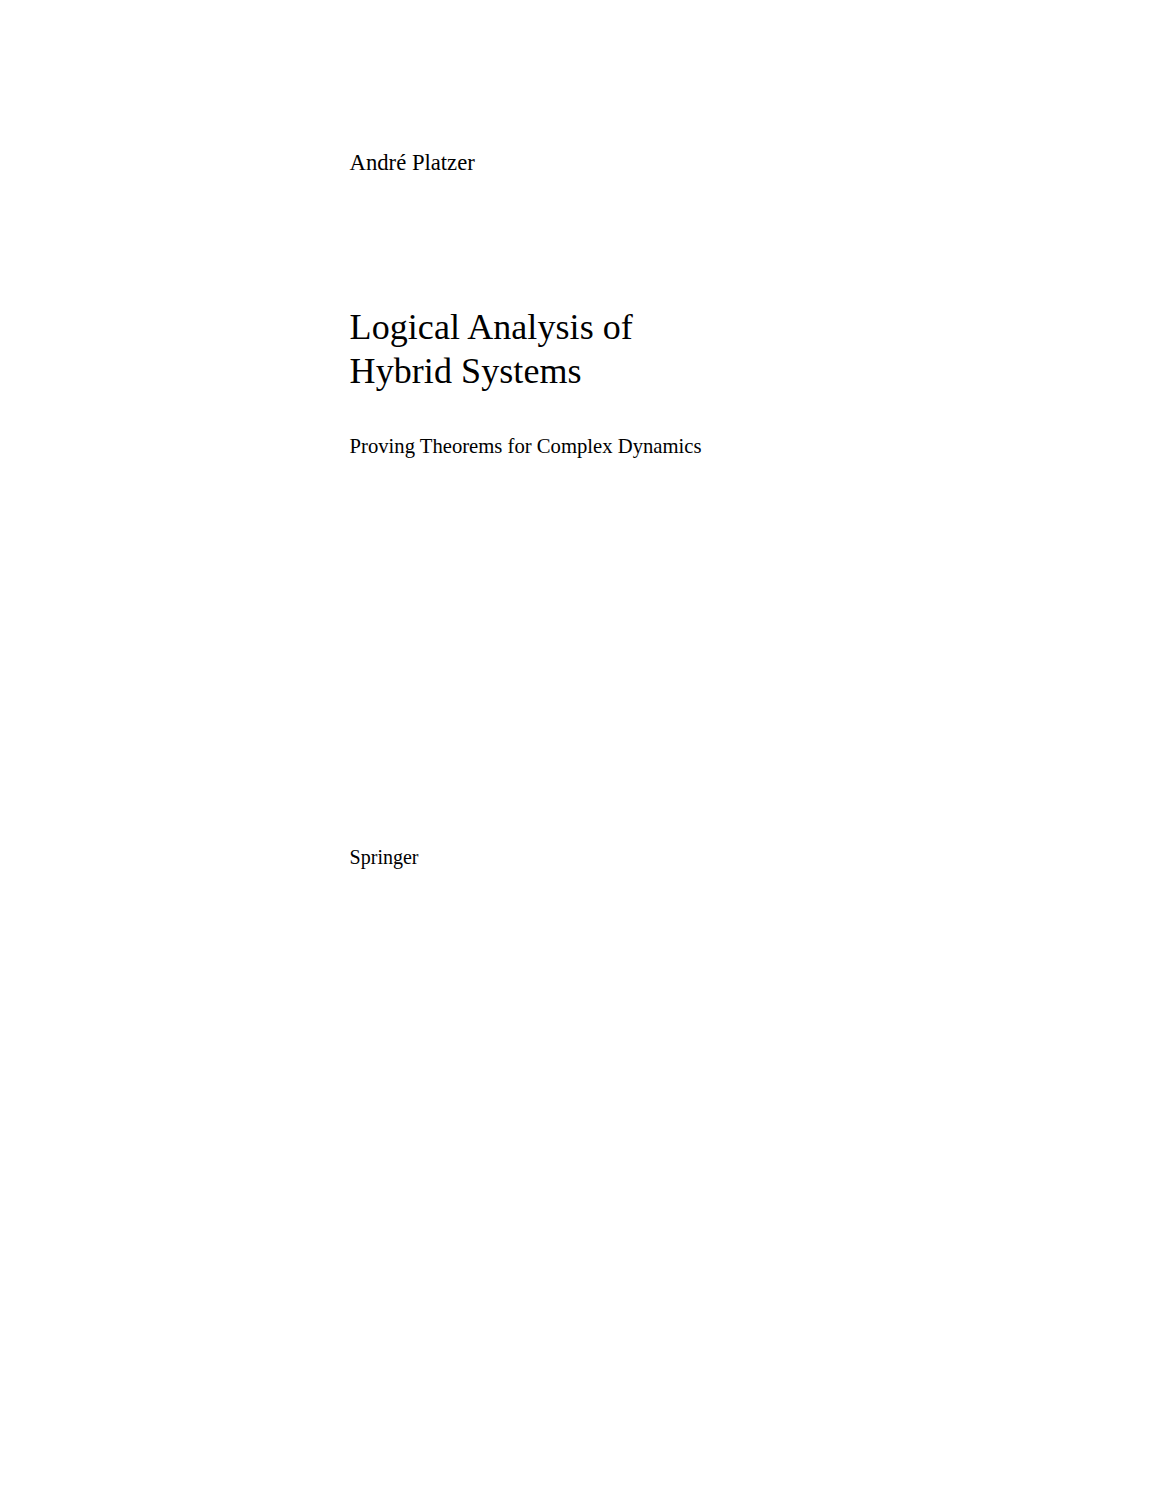André Platzer
Logical Analysis of
Hybrid Systems
Proving Theorems for Complex Dynamics
Springer